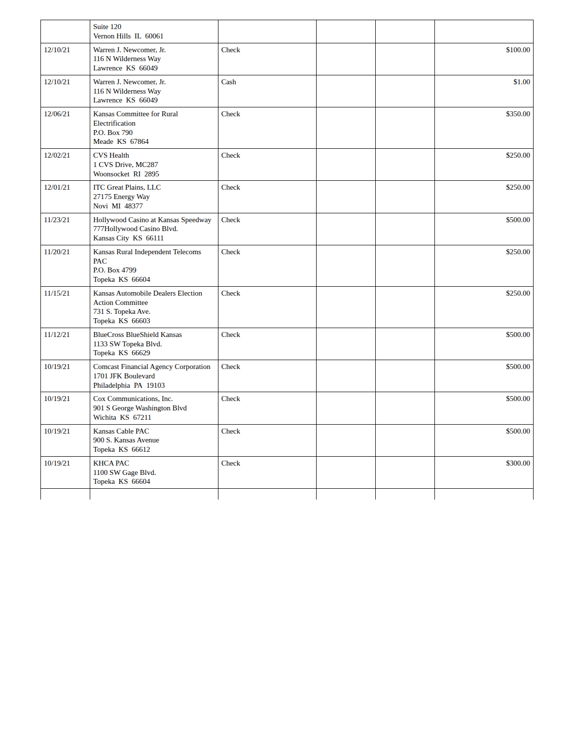| | Suite 120 Vernon Hills IL 60061 | | | | |
| 12/10/21 | Warren J. Newcomer, Jr. 116 N Wilderness Way Lawrence KS 66049 | Check | | | $100.00 |
| 12/10/21 | Warren J. Newcomer, Jr. 116 N Wilderness Way Lawrence KS 66049 | Cash | | | $1.00 |
| 12/06/21 | Kansas Committee for Rural Electrification P.O. Box 790 Meade KS 67864 | Check | | | $350.00 |
| 12/02/21 | CVS Health 1 CVS Drive, MC287 Woonsocket RI 2895 | Check | | | $250.00 |
| 12/01/21 | ITC Great Plains, LLC 27175 Energy Way Novi MI 48377 | Check | | | $250.00 |
| 11/23/21 | Hollywood Casino at Kansas Speedway 777Hollywood Casino Blvd. Kansas City KS 66111 | Check | | | $500.00 |
| 11/20/21 | Kansas Rural Independent Telecoms PAC P.O. Box 4799 Topeka KS 66604 | Check | | | $250.00 |
| 11/15/21 | Kansas Automobile Dealers Election Action Committee 731 S. Topeka Ave. Topeka KS 66603 | Check | | | $250.00 |
| 11/12/21 | BlueCross BlueShield Kansas 1133 SW Topeka Blvd. Topeka KS 66629 | Check | | | $500.00 |
| 10/19/21 | Comcast Financial Agency Corporation 1701 JFK Boulevard Philadelphia PA 19103 | Check | | | $500.00 |
| 10/19/21 | Cox Communications, Inc. 901 S George Washington Blvd Wichita KS 67211 | Check | | | $500.00 |
| 10/19/21 | Kansas Cable PAC 900 S. Kansas Avenue Topeka KS 66612 | Check | | | $500.00 |
| 10/19/21 | KHCA PAC 1100 SW Gage Blvd. Topeka KS 66604 | Check | | | $300.00 |